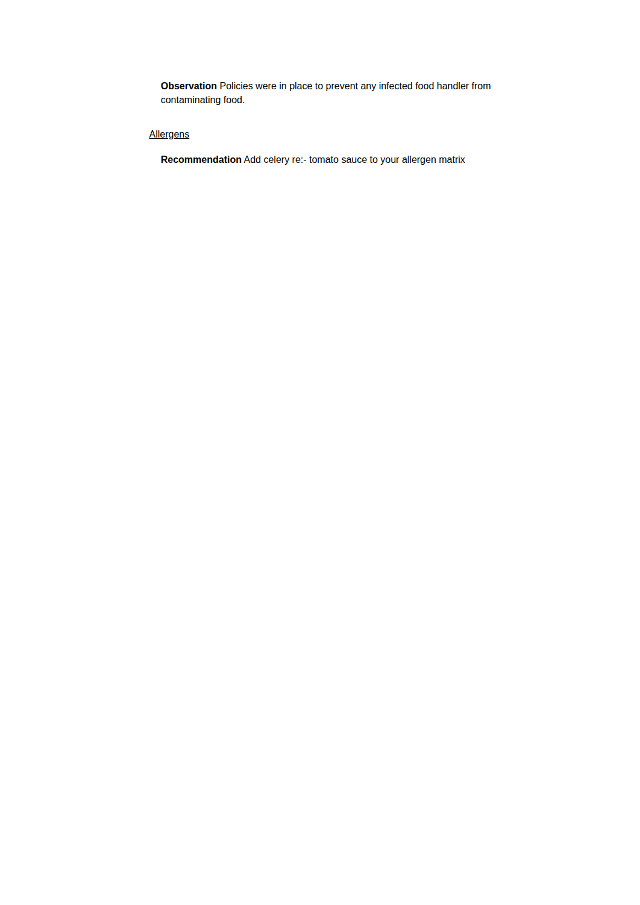Observation Policies were in place to prevent any infected food handler from contaminating food.
Allergens
Recommendation Add celery re:- tomato sauce to your allergen matrix